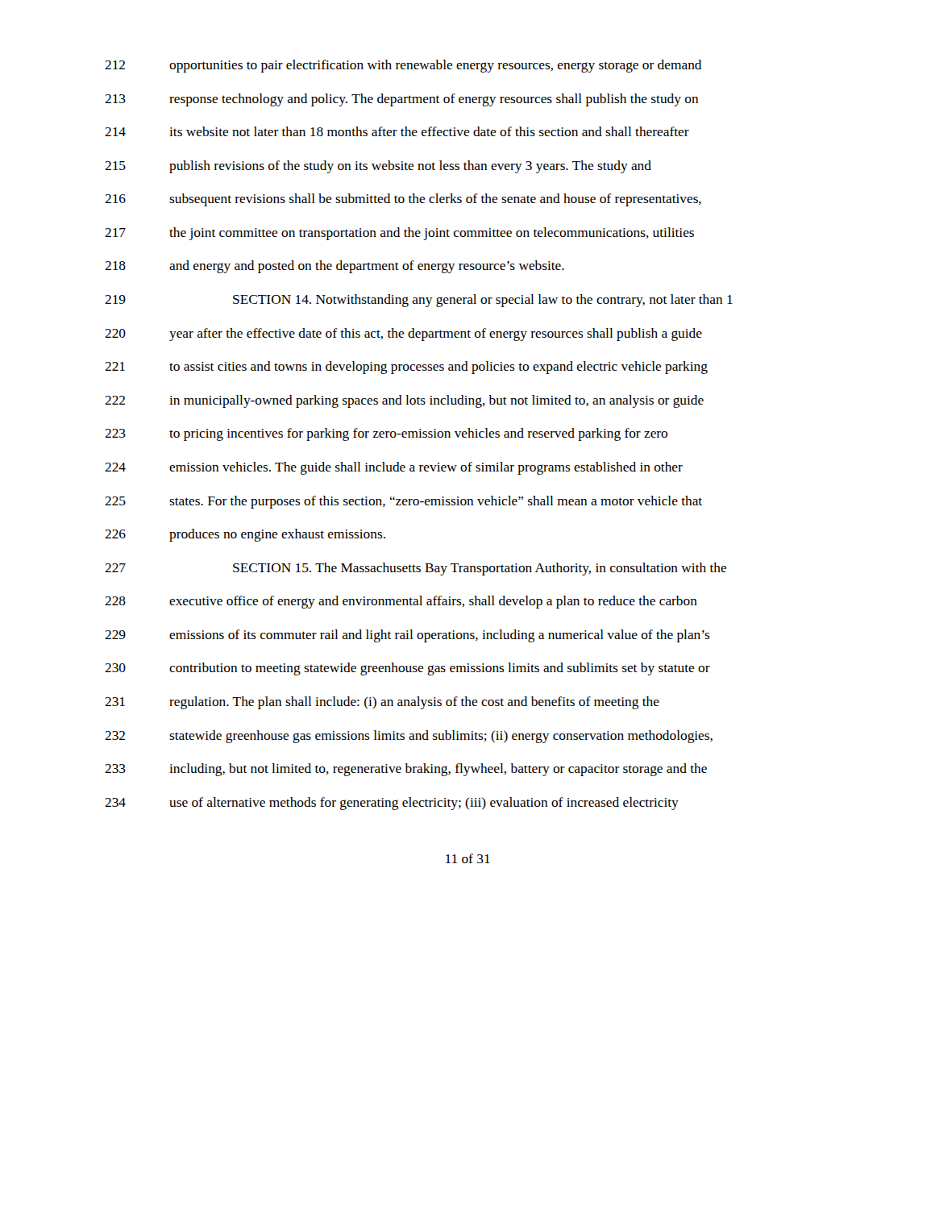212 opportunities to pair electrification with renewable energy resources, energy storage or demand
213 response technology and policy. The department of energy resources shall publish the study on
214 its website not later than 18 months after the effective date of this section and shall thereafter
215 publish revisions of the study on its website not less than every 3 years. The study and
216 subsequent revisions shall be submitted to the clerks of the senate and house of representatives,
217 the joint committee on transportation and the joint committee on telecommunications, utilities
218 and energy and posted on the department of energy resource’s website.
219 SECTION 14. Notwithstanding any general or special law to the contrary, not later than 1
220 year after the effective date of this act, the department of energy resources shall publish a guide
221 to assist cities and towns in developing processes and policies to expand electric vehicle parking
222 in municipally-owned parking spaces and lots including, but not limited to, an analysis or guide
223 to pricing incentives for parking for zero-emission vehicles and reserved parking for zero
224 emission vehicles. The guide shall include a review of similar programs established in other
225 states. For the purposes of this section, “zero-emission vehicle” shall mean a motor vehicle that
226 produces no engine exhaust emissions.
227 SECTION 15. The Massachusetts Bay Transportation Authority, in consultation with the
228 executive office of energy and environmental affairs, shall develop a plan to reduce the carbon
229 emissions of its commuter rail and light rail operations, including a numerical value of the plan’s
230 contribution to meeting statewide greenhouse gas emissions limits and sublimits set by statute or
231 regulation. The plan shall include: (i) an analysis of the cost and benefits of meeting the
232 statewide greenhouse gas emissions limits and sublimits; (ii) energy conservation methodologies,
233 including, but not limited to, regenerative braking, flywheel, battery or capacitor storage and the
234 use of alternative methods for generating electricity; (iii) evaluation of increased electricity
11 of 31